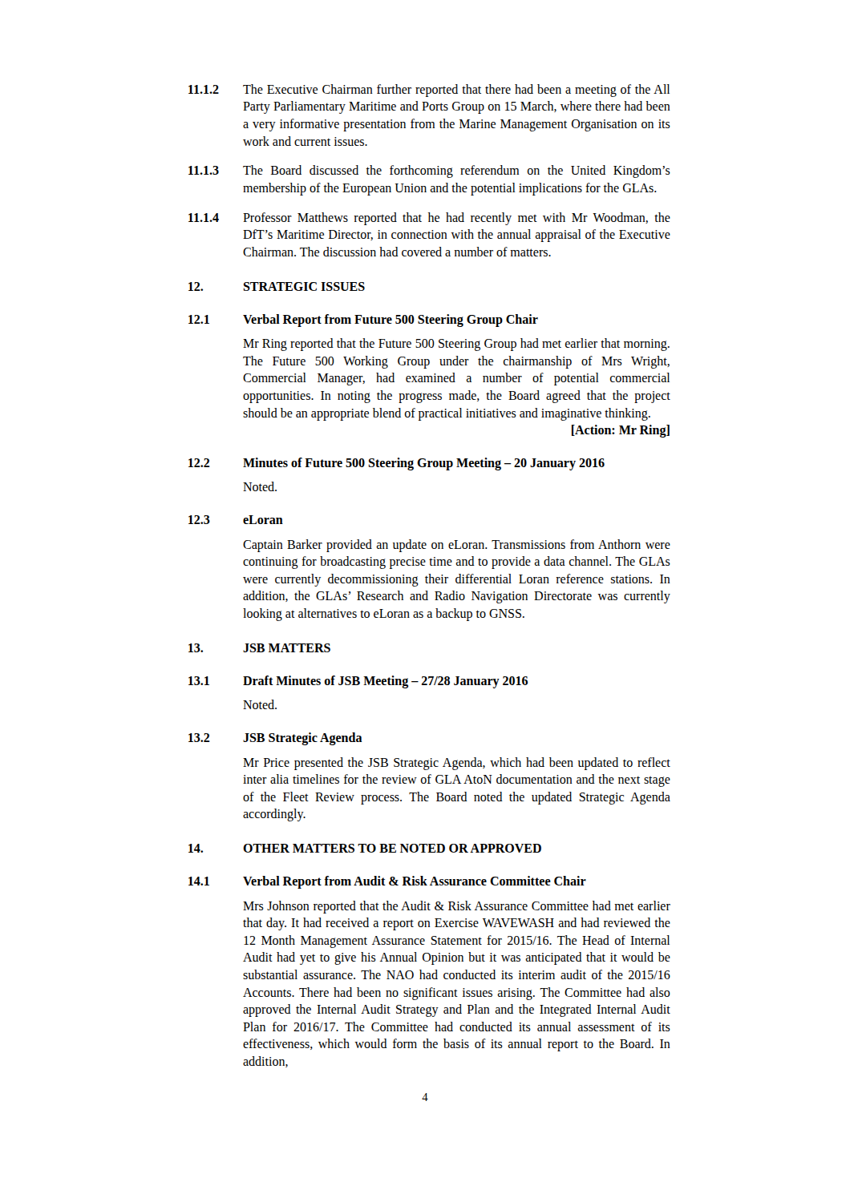11.1.2
The Executive Chairman further reported that there had been a meeting of the All Party Parliamentary Maritime and Ports Group on 15 March, where there had been a very informative presentation from the Marine Management Organisation on its work and current issues.
11.1.3
The Board discussed the forthcoming referendum on the United Kingdom’s membership of the European Union and the potential implications for the GLAs.
11.1.4
Professor Matthews reported that he had recently met with Mr Woodman, the DfT’s Maritime Director, in connection with the annual appraisal of the Executive Chairman. The discussion had covered a number of matters.
12.
Strategic Issues
12.1
Verbal Report from Future 500 Steering Group Chair
Mr Ring reported that the Future 500 Steering Group had met earlier that morning. The Future 500 Working Group under the chairmanship of Mrs Wright, Commercial Manager, had examined a number of potential commercial opportunities. In noting the progress made, the Board agreed that the project should be an appropriate blend of practical initiatives and imaginative thinking. [Action: Mr Ring]
12.2
Minutes of Future 500 Steering Group Meeting – 20 January 2016
Noted.
12.3
eLoran
Captain Barker provided an update on eLoran. Transmissions from Anthorn were continuing for broadcasting precise time and to provide a data channel. The GLAs were currently decommissioning their differential Loran reference stations. In addition, the GLAs’ Research and Radio Navigation Directorate was currently looking at alternatives to eLoran as a backup to GNSS.
13.
JSB Matters
13.1
Draft Minutes of JSB Meeting – 27/28 January 2016
Noted.
13.2
JSB Strategic Agenda
Mr Price presented the JSB Strategic Agenda, which had been updated to reflect inter alia timelines for the review of GLA AtoN documentation and the next stage of the Fleet Review process. The Board noted the updated Strategic Agenda accordingly.
14.
Other Matters to be Noted or Approved
14.1
Verbal Report from Audit & Risk Assurance Committee Chair
Mrs Johnson reported that the Audit & Risk Assurance Committee had met earlier that day. It had received a report on Exercise WAVEWASH and had reviewed the 12 Month Management Assurance Statement for 2015/16. The Head of Internal Audit had yet to give his Annual Opinion but it was anticipated that it would be substantial assurance. The NAO had conducted its interim audit of the 2015/16 Accounts. There had been no significant issues arising. The Committee had also approved the Internal Audit Strategy and Plan and the Integrated Internal Audit Plan for 2016/17. The Committee had conducted its annual assessment of its effectiveness, which would form the basis of its annual report to the Board. In addition,
4